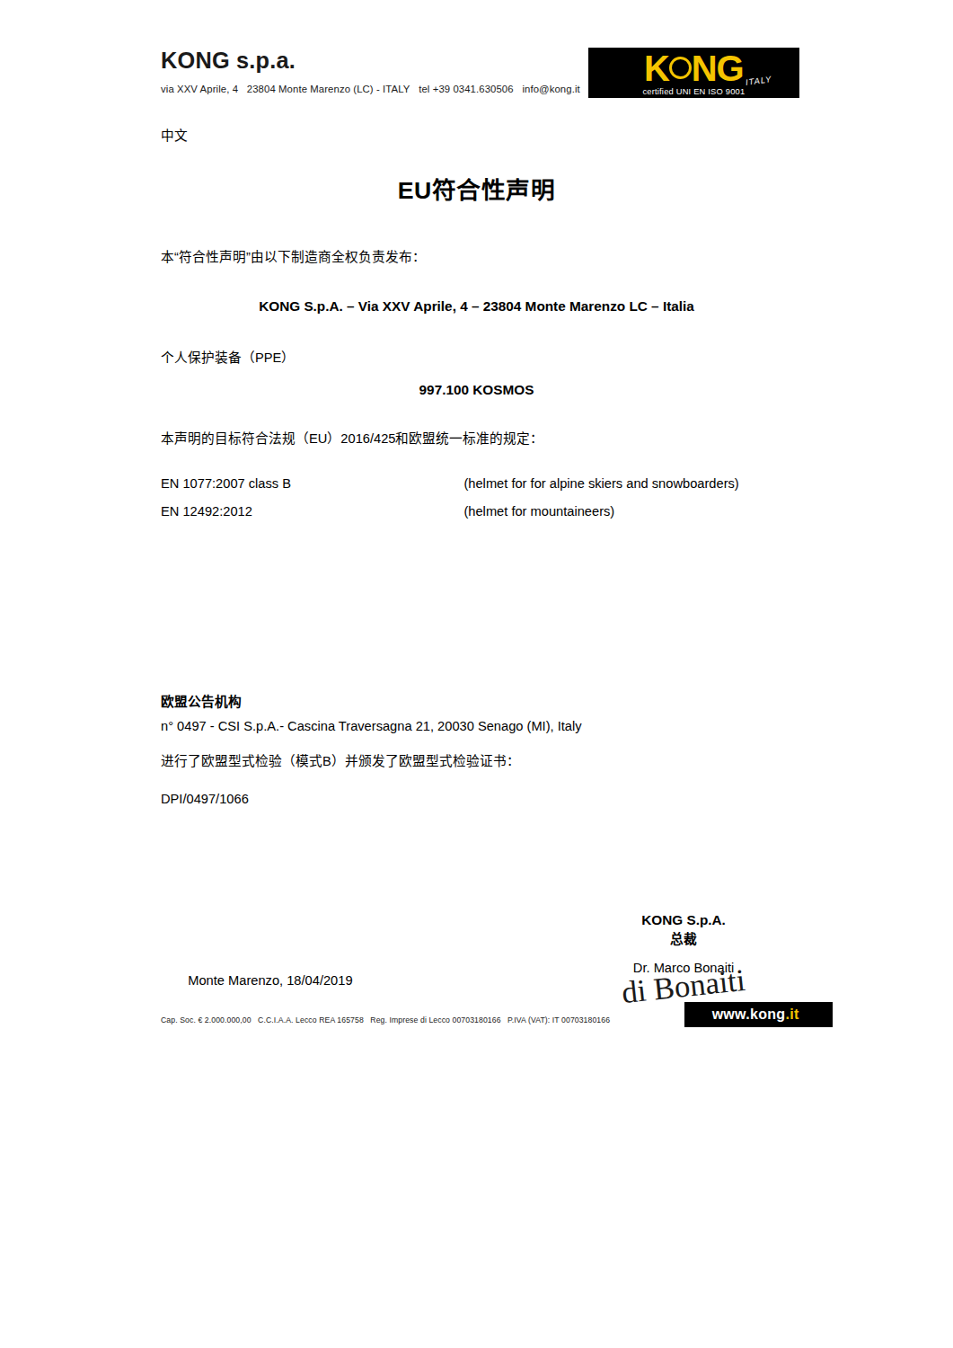KONG s.p.a.
via XXV Aprile, 4 23804 Monte Marenzo (LC) - ITALY tel +39 0341.630506 info@kong.it
K NG
ITALY
certified UNI EN ISO 9001
中文
EU符合性声明
本“符合性声明”由以下制造商全权负责发布：
KONG S.p.A. – Via XXV Aprile, 4 – 23804 Monte Marenzo LC – Italia
个人保护装备（PPE）
997.100 KOSMOS
本声明的目标符合法规（EU）2016/425和欧盟统一标准的规定：
| EN 1077:2007 class B | (helmet for for alpine skiers and snowboarders) |
| EN 12492:2012 | (helmet for mountaineers) |
欧盟公告机构
n° 0497 - CSI S.p.A.- Cascina Traversagna 21, 20030 Senago (MI), Italy
进行了欧盟型式检验（模式B）并颁发了欧盟型式检验证书：
DPI/0497/1066
KONG S.p.A.
总裁
Dr. Marco Bonaiti
di Bonaiti
Monte Marenzo, 18/04/2019
Cap. Soc. € 2.000.000,00 C.C.I.A.A. Lecco REA 165758 Reg. Imprese di Lecco 00703180166 P.IVA (VAT): IT 00703180166
www.kong.it